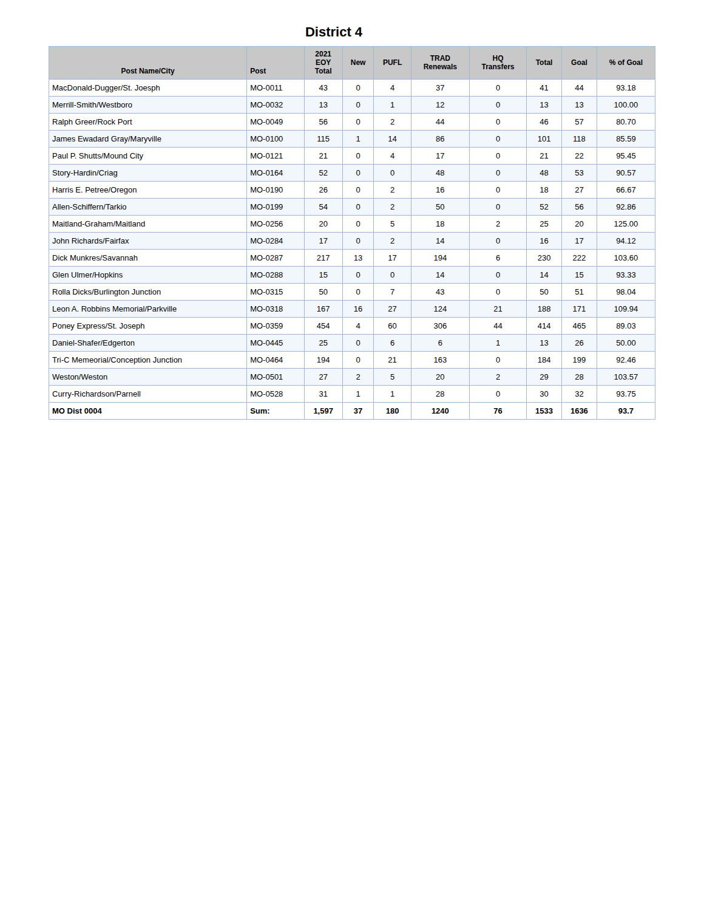District 4
| Post Name/City | Post | 2021 EOY Total | New | PUFL | TRAD Renewals | HQ Transfers | Total | Goal | % of Goal |
| --- | --- | --- | --- | --- | --- | --- | --- | --- | --- |
| MacDonald-Dugger/St. Joesph | MO-0011 | 43 | 0 | 4 | 37 | 0 | 41 | 44 | 93.18 |
| Merrill-Smith/Westboro | MO-0032 | 13 | 0 | 1 | 12 | 0 | 13 | 13 | 100.00 |
| Ralph Greer/Rock Port | MO-0049 | 56 | 0 | 2 | 44 | 0 | 46 | 57 | 80.70 |
| James Ewadard Gray/Maryville | MO-0100 | 115 | 1 | 14 | 86 | 0 | 101 | 118 | 85.59 |
| Paul P. Shutts/Mound City | MO-0121 | 21 | 0 | 4 | 17 | 0 | 21 | 22 | 95.45 |
| Story-Hardin/Criag | MO-0164 | 52 | 0 | 0 | 48 | 0 | 48 | 53 | 90.57 |
| Harris E. Petree/Oregon | MO-0190 | 26 | 0 | 2 | 16 | 0 | 18 | 27 | 66.67 |
| Allen-Schiffern/Tarkio | MO-0199 | 54 | 0 | 2 | 50 | 0 | 52 | 56 | 92.86 |
| Maitland-Graham/Maitland | MO-0256 | 20 | 0 | 5 | 18 | 2 | 25 | 20 | 125.00 |
| John Richards/Fairfax | MO-0284 | 17 | 0 | 2 | 14 | 0 | 16 | 17 | 94.12 |
| Dick Munkres/Savannah | MO-0287 | 217 | 13 | 17 | 194 | 6 | 230 | 222 | 103.60 |
| Glen Ulmer/Hopkins | MO-0288 | 15 | 0 | 0 | 14 | 0 | 14 | 15 | 93.33 |
| Rolla Dicks/Burlington Junction | MO-0315 | 50 | 0 | 7 | 43 | 0 | 50 | 51 | 98.04 |
| Leon A. Robbins Memorial/Parkville | MO-0318 | 167 | 16 | 27 | 124 | 21 | 188 | 171 | 109.94 |
| Poney Express/St. Joseph | MO-0359 | 454 | 4 | 60 | 306 | 44 | 414 | 465 | 89.03 |
| Daniel-Shafer/Edgerton | MO-0445 | 25 | 0 | 6 | 6 | 1 | 13 | 26 | 50.00 |
| Tri-C Memeorial/Conception Junction | MO-0464 | 194 | 0 | 21 | 163 | 0 | 184 | 199 | 92.46 |
| Weston/Weston | MO-0501 | 27 | 2 | 5 | 20 | 2 | 29 | 28 | 103.57 |
| Curry-Richardson/Parnell | MO-0528 | 31 | 1 | 1 | 28 | 0 | 30 | 32 | 93.75 |
| MO Dist 0004 | Sum: | 1,597 | 37 | 180 | 1240 | 76 | 1533 | 1636 | 93.7 |